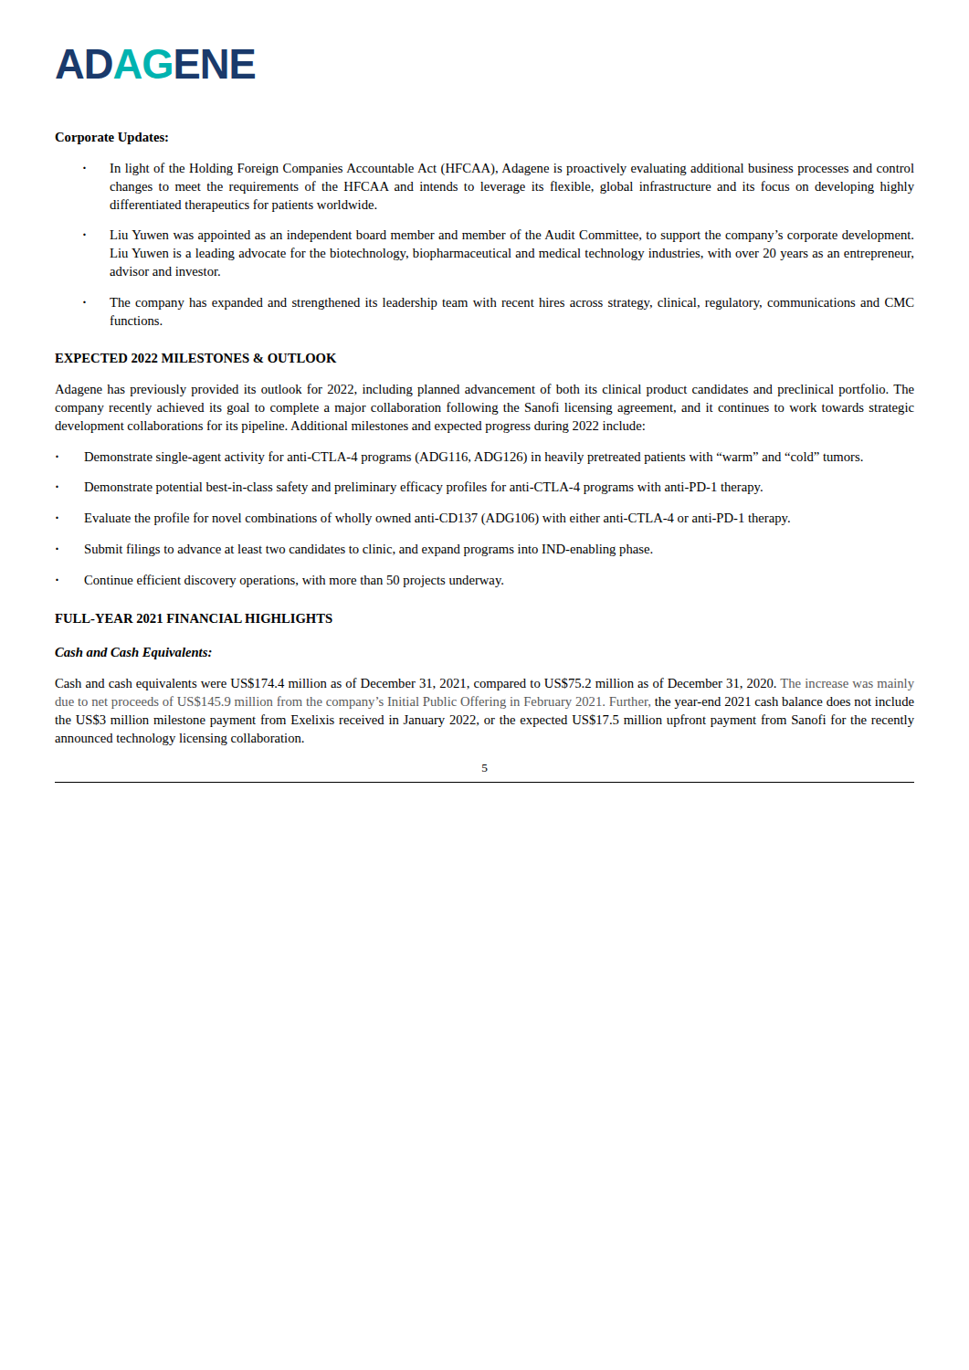ADAGENE
Corporate Updates:
In light of the Holding Foreign Companies Accountable Act (HFCAA), Adagene is proactively evaluating additional business processes and control changes to meet the requirements of the HFCAA and intends to leverage its flexible, global infrastructure and its focus on developing highly differentiated therapeutics for patients worldwide.
Liu Yuwen was appointed as an independent board member and member of the Audit Committee, to support the company’s corporate development. Liu Yuwen is a leading advocate for the biotechnology, biopharmaceutical and medical technology industries, with over 20 years as an entrepreneur, advisor and investor.
The company has expanded and strengthened its leadership team with recent hires across strategy, clinical, regulatory, communications and CMC functions.
EXPECTED 2022 MILESTONES & OUTLOOK
Adagene has previously provided its outlook for 2022, including planned advancement of both its clinical product candidates and preclinical portfolio. The company recently achieved its goal to complete a major collaboration following the Sanofi licensing agreement, and it continues to work towards strategic development collaborations for its pipeline. Additional milestones and expected progress during 2022 include:
Demonstrate single-agent activity for anti-CTLA-4 programs (ADG116, ADG126) in heavily pretreated patients with “warm” and “cold” tumors.
Demonstrate potential best-in-class safety and preliminary efficacy profiles for anti-CTLA-4 programs with anti-PD-1 therapy.
Evaluate the profile for novel combinations of wholly owned anti-CD137 (ADG106) with either anti-CTLA-4 or anti-PD-1 therapy.
Submit filings to advance at least two candidates to clinic, and expand programs into IND-enabling phase.
Continue efficient discovery operations, with more than 50 projects underway.
FULL-YEAR 2021 FINANCIAL HIGHLIGHTS
Cash and Cash Equivalents:
Cash and cash equivalents were US$174.4 million as of December 31, 2021, compared to US$75.2 million as of December 31, 2020. The increase was mainly due to net proceeds of US$145.9 million from the company’s Initial Public Offering in February 2021. Further, the year-end 2021 cash balance does not include the US$3 million milestone payment from Exelixis received in January 2022, or the expected US$17.5 million upfront payment from Sanofi for the recently announced technology licensing collaboration.
5